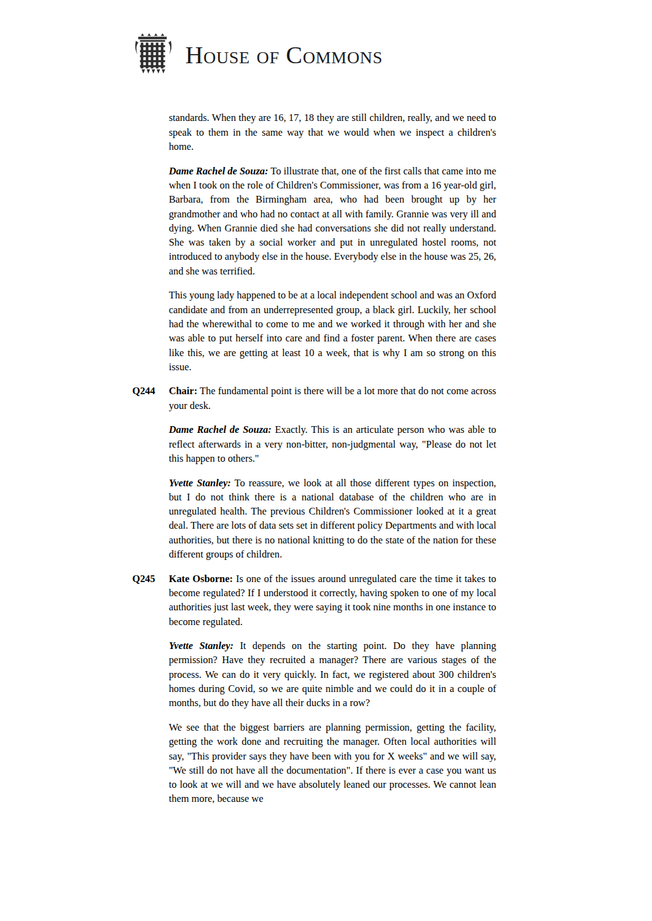House of Commons
standards. When they are 16, 17, 18 they are still children, really, and we need to speak to them in the same way that we would when we inspect a children's home.
Dame Rachel de Souza: To illustrate that, one of the first calls that came into me when I took on the role of Children's Commissioner, was from a 16 year-old girl, Barbara, from the Birmingham area, who had been brought up by her grandmother and who had no contact at all with family. Grannie was very ill and dying. When Grannie died she had conversations she did not really understand. She was taken by a social worker and put in unregulated hostel rooms, not introduced to anybody else in the house. Everybody else in the house was 25, 26, and she was terrified.
This young lady happened to be at a local independent school and was an Oxford candidate and from an underrepresented group, a black girl. Luckily, her school had the wherewithal to come to me and we worked it through with her and she was able to put herself into care and find a foster parent. When there are cases like this, we are getting at least 10 a week, that is why I am so strong on this issue.
Q244
Chair: The fundamental point is there will be a lot more that do not come across your desk.
Dame Rachel de Souza: Exactly. This is an articulate person who was able to reflect afterwards in a very non-bitter, non-judgmental way, "Please do not let this happen to others."
Yvette Stanley: To reassure, we look at all those different types on inspection, but I do not think there is a national database of the children who are in unregulated health. The previous Children's Commissioner looked at it a great deal. There are lots of data sets set in different policy Departments and with local authorities, but there is no national knitting to do the state of the nation for these different groups of children.
Q245
Kate Osborne: Is one of the issues around unregulated care the time it takes to become regulated? If I understood it correctly, having spoken to one of my local authorities just last week, they were saying it took nine months in one instance to become regulated.
Yvette Stanley: It depends on the starting point. Do they have planning permission? Have they recruited a manager? There are various stages of the process. We can do it very quickly. In fact, we registered about 300 children's homes during Covid, so we are quite nimble and we could do it in a couple of months, but do they have all their ducks in a row?
We see that the biggest barriers are planning permission, getting the facility, getting the work done and recruiting the manager. Often local authorities will say, "This provider says they have been with you for X weeks" and we will say, "We still do not have all the documentation". If there is ever a case you want us to look at we will and we have absolutely leaned our processes. We cannot lean them more, because we